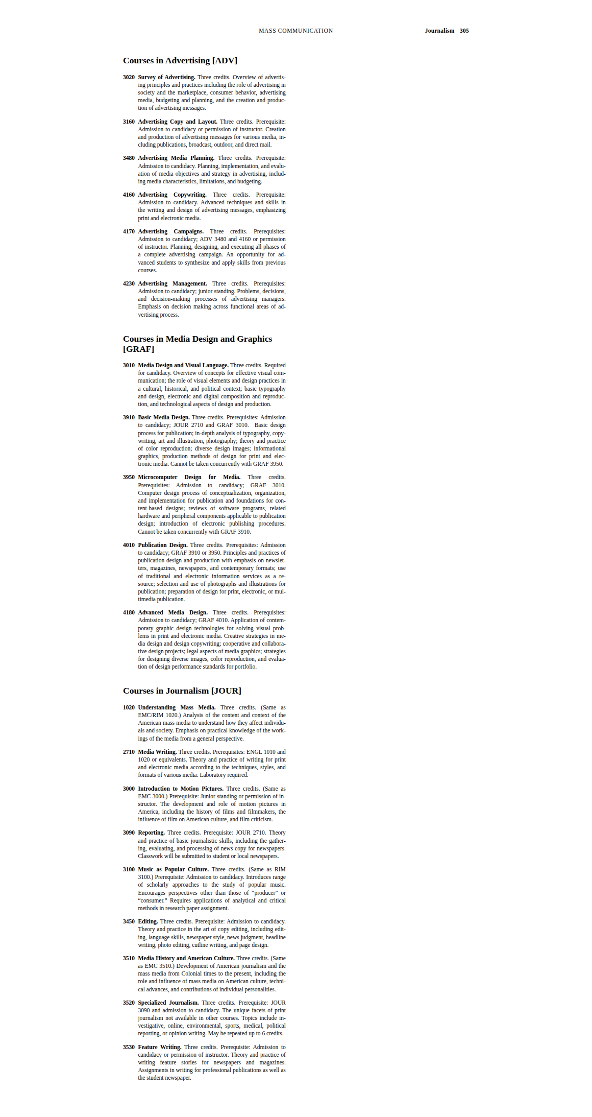MASS COMMUNICATION
Journalism 305
Courses in Advertising [ADV]
3020
Survey of Advertising. Three credits. Overview of advertising principles and practices including the role of advertising in society and the marketplace, consumer behavior, advertising media, budgeting and planning, and the creation and production of advertising messages.
3160
Advertising Copy and Layout. Three credits. Prerequisite: Admission to candidacy or permission of instructor. Creation and production of advertising messages for various media, including publications, broadcast, outdoor, and direct mail.
3480
Advertising Media Planning. Three credits. Prerequisite: Admission to candidacy. Planning, implementation, and evaluation of media objectives and strategy in advertising, including media characteristics, limitations, and budgeting.
4160
Advertising Copywriting. Three credits. Prerequisite: Admission to candidacy. Advanced techniques and skills in the writing and design of advertising messages, emphasizing print and electronic media.
4170
Advertising Campaigns. Three credits. Prerequisites: Admission to candidacy; ADV 3480 and 4160 or permission of instructor. Planning, designing, and executing all phases of a complete advertising campaign. An opportunity for advanced students to synthesize and apply skills from previous courses.
4230
Advertising Management. Three credits. Prerequisites: Admission to candidacy; junior standing. Problems, decisions, and decision-making processes of advertising managers. Emphasis on decision making across functional areas of advertising process.
Courses in Media Design and Graphics [GRAF]
3010
Media Design and Visual Language. Three credits. Required for candidacy. Overview of concepts for effective visual communication; the role of visual elements and design practices in a cultural, historical, and political context; basic typography and design, electronic and digital composition and reproduction, and technological aspects of design and production.
3910
Basic Media Design. Three credits. Prerequisites: Admission to candidacy; JOUR 2710 and GRAF 3010. Basic design process for publication; in-depth analysis of typography, copywriting, art and illustration, photography; theory and practice of color reproduction; diverse design images; informational graphics, production methods of design for print and electronic media. Cannot be taken concurrently with GRAF 3950.
3950
Microcomputer Design for Media. Three credits. Prerequisites: Admission to candidacy; GRAF 3010. Computer design process of conceptualization, organization, and implementation for publication and foundations for content-based designs; reviews of software programs, related hardware and peripheral components applicable to publication design; introduction of electronic publishing procedures. Cannot be taken concurrently with GRAF 3910.
4010
Publication Design. Three credits. Prerequisites: Admission to candidacy; GRAF 3910 or 3950. Principles and practices of publication design and production with emphasis on newsletters, magazines, newspapers, and contemporary formats; use of traditional and electronic information services as a resource; selection and use of photographs and illustrations for publication; preparation of design for print, electronic, or multimedia publication.
4180
Advanced Media Design. Three credits. Prerequisites: Admission to candidacy; GRAF 4010. Application of contemporary graphic design technologies for solving visual problems in print and electronic media. Creative strategies in media design and design copywriting; cooperative and collaborative design projects; legal aspects of media graphics; strategies for designing diverse images, color reproduction, and evaluation of design performance standards for portfolio.
Courses in Journalism [JOUR]
1020
Understanding Mass Media. Three credits. (Same as EMC/RIM 1020.) Analysis of the content and context of the American mass media to understand how they affect individuals and society. Emphasis on practical knowledge of the workings of the media from a general perspective.
2710
Media Writing. Three credits. Prerequisites: ENGL 1010 and 1020 or equivalents. Theory and practice of writing for print and electronic media according to the techniques, styles, and formats of various media. Laboratory required.
3000
Introduction to Motion Pictures. Three credits. (Same as EMC 3000.) Prerequisite: Junior standing or permission of instructor. The development and role of motion pictures in America, including the history of films and filmmakers, the influence of film on American culture, and film criticism.
3090
Reporting. Three credits. Prerequisite: JOUR 2710. Theory and practice of basic journalistic skills, including the gathering, evaluating, and processing of news copy for newspapers. Classwork will be submitted to student or local newspapers.
3100
Music as Popular Culture. Three credits. (Same as RIM 3100.) Prerequisite: Admission to candidacy. Introduces range of scholarly approaches to the study of popular music. Encourages perspectives other than those of “producer” or “consumer.” Requires applications of analytical and critical methods in research paper assignment.
3450
Editing. Three credits. Prerequisite: Admission to candidacy. Theory and practice in the art of copy editing, including editing, language skills, newspaper style, news judgment, headline writing, photo editing, cutline writing, and page design.
3510
Media History and American Culture. Three credits. (Same as EMC 3510.) Development of American journalism and the mass media from Colonial times to the present, including the role and influence of mass media on American culture, technical advances, and contributions of individual personalities.
3520
Specialized Journalism. Three credits. Prerequisite: JOUR 3090 and admission to candidacy. The unique facets of print journalism not available in other courses. Topics include investigative, online, environmental, sports, medical, political reporting, or opinion writing. May be repeated up to 6 credits.
3530
Feature Writing. Three credits. Prerequisite: Admission to candidacy or permission of instructor. Theory and practice of writing feature stories for newspapers and magazines. Assignments in writing for professional publications as well as the student newspaper.